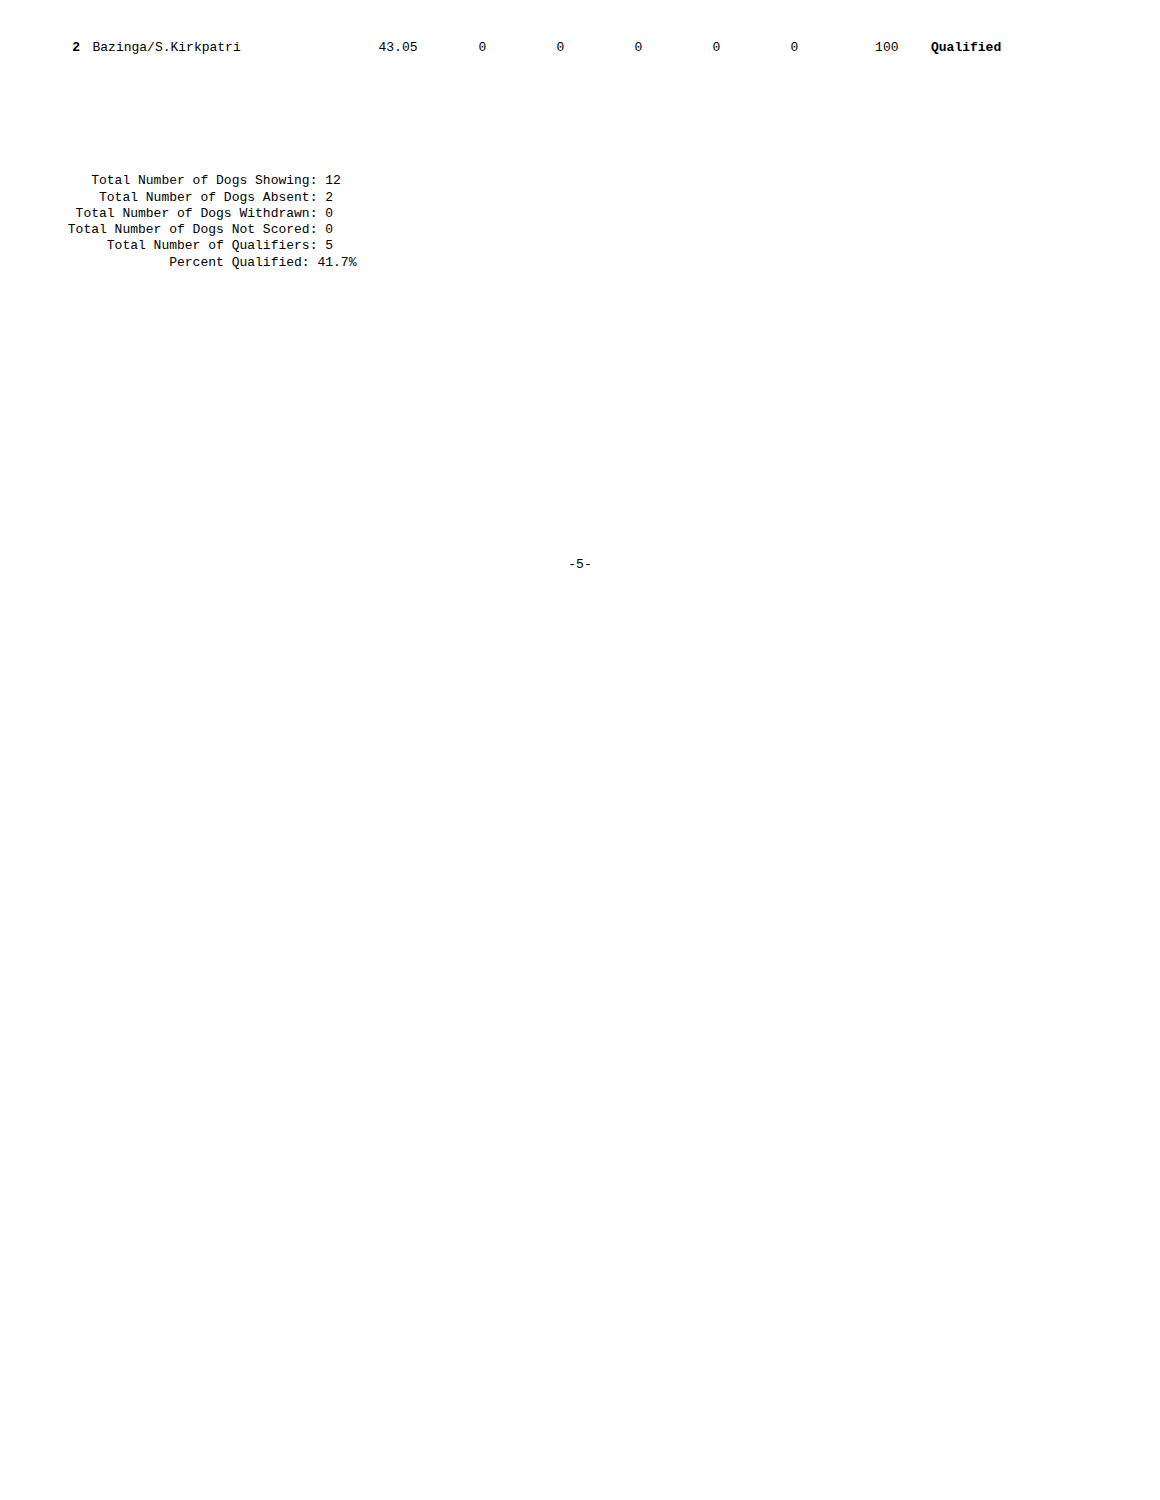2 Bazinga/S.Kirkpatri 43.05 0 0 0 0 0 100 Qualified
Total Number of Dogs Showing: 12 Total Number of Dogs Absent: 2 Total Number of Dogs Withdrawn: 0 Total Number of Dogs Not Scored: 0 Total Number of Qualifiers: 5 Percent Qualified: 41.7%
-5-